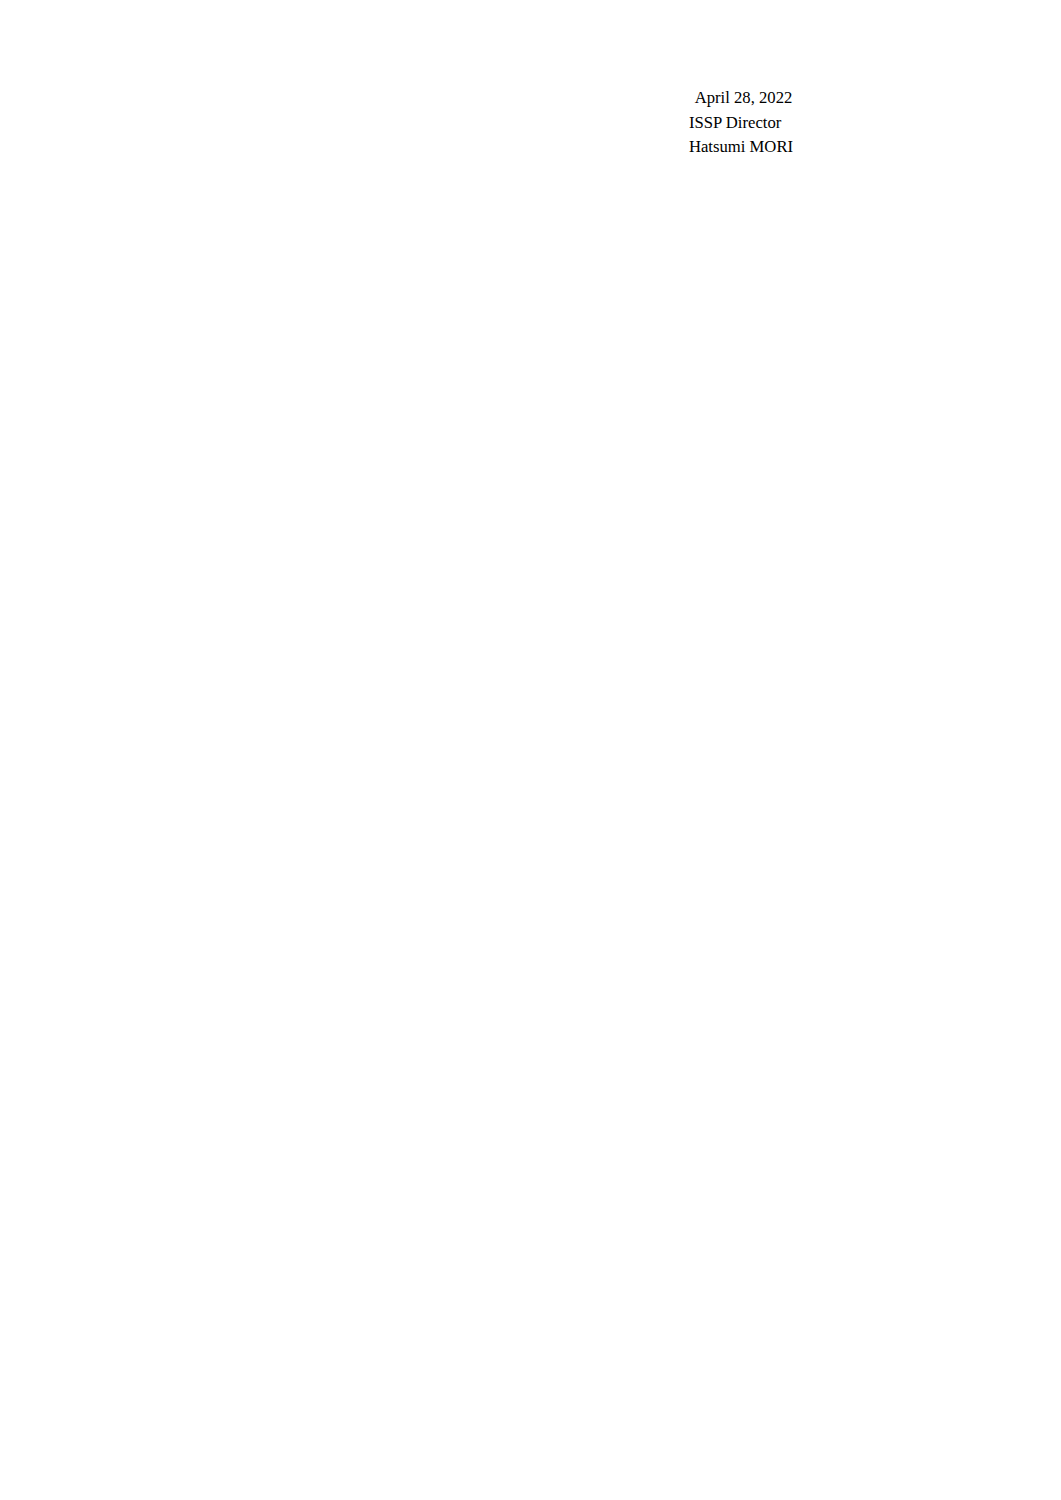April 28, 2022
ISSP Director
Hatsumi MORI